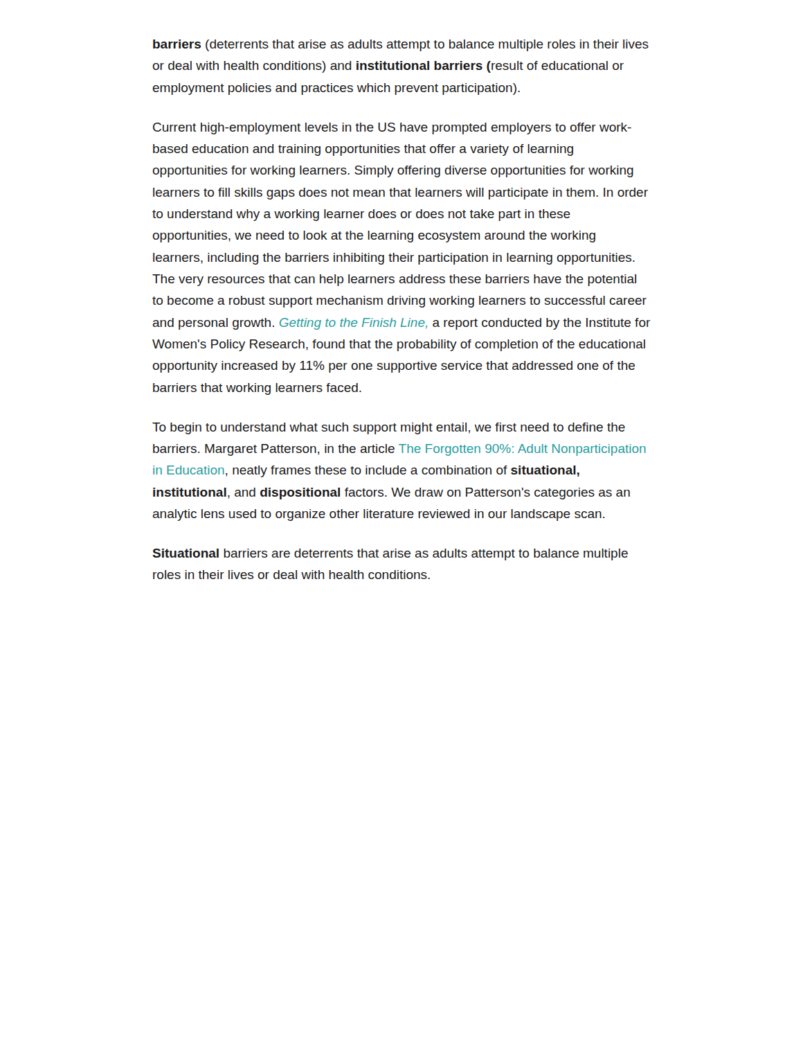barriers (deterrents that arise as adults attempt to balance multiple roles in their lives or deal with health conditions) and institutional barriers (result of educational or employment policies and practices which prevent participation).
Current high-employment levels in the US have prompted employers to offer work-based education and training opportunities that offer a variety of learning opportunities for working learners. Simply offering diverse opportunities for working learners to fill skills gaps does not mean that learners will participate in them. In order to understand why a working learner does or does not take part in these opportunities, we need to look at the learning ecosystem around the working learners, including the barriers inhibiting their participation in learning opportunities. The very resources that can help learners address these barriers have the potential to become a robust support mechanism driving working learners to successful career and personal growth. Getting to the Finish Line, a report conducted by the Institute for Women's Policy Research, found that the probability of completion of the educational opportunity increased by 11% per one supportive service that addressed one of the barriers that working learners faced.
To begin to understand what such support might entail, we first need to define the barriers. Margaret Patterson, in the article The Forgotten 90%: Adult Nonparticipation in Education, neatly frames these to include a combination of situational, institutional, and dispositional factors. We draw on Patterson's categories as an analytic lens used to organize other literature reviewed in our landscape scan.
Situational barriers are deterrents that arise as adults attempt to balance multiple roles in their lives or deal with health conditions.